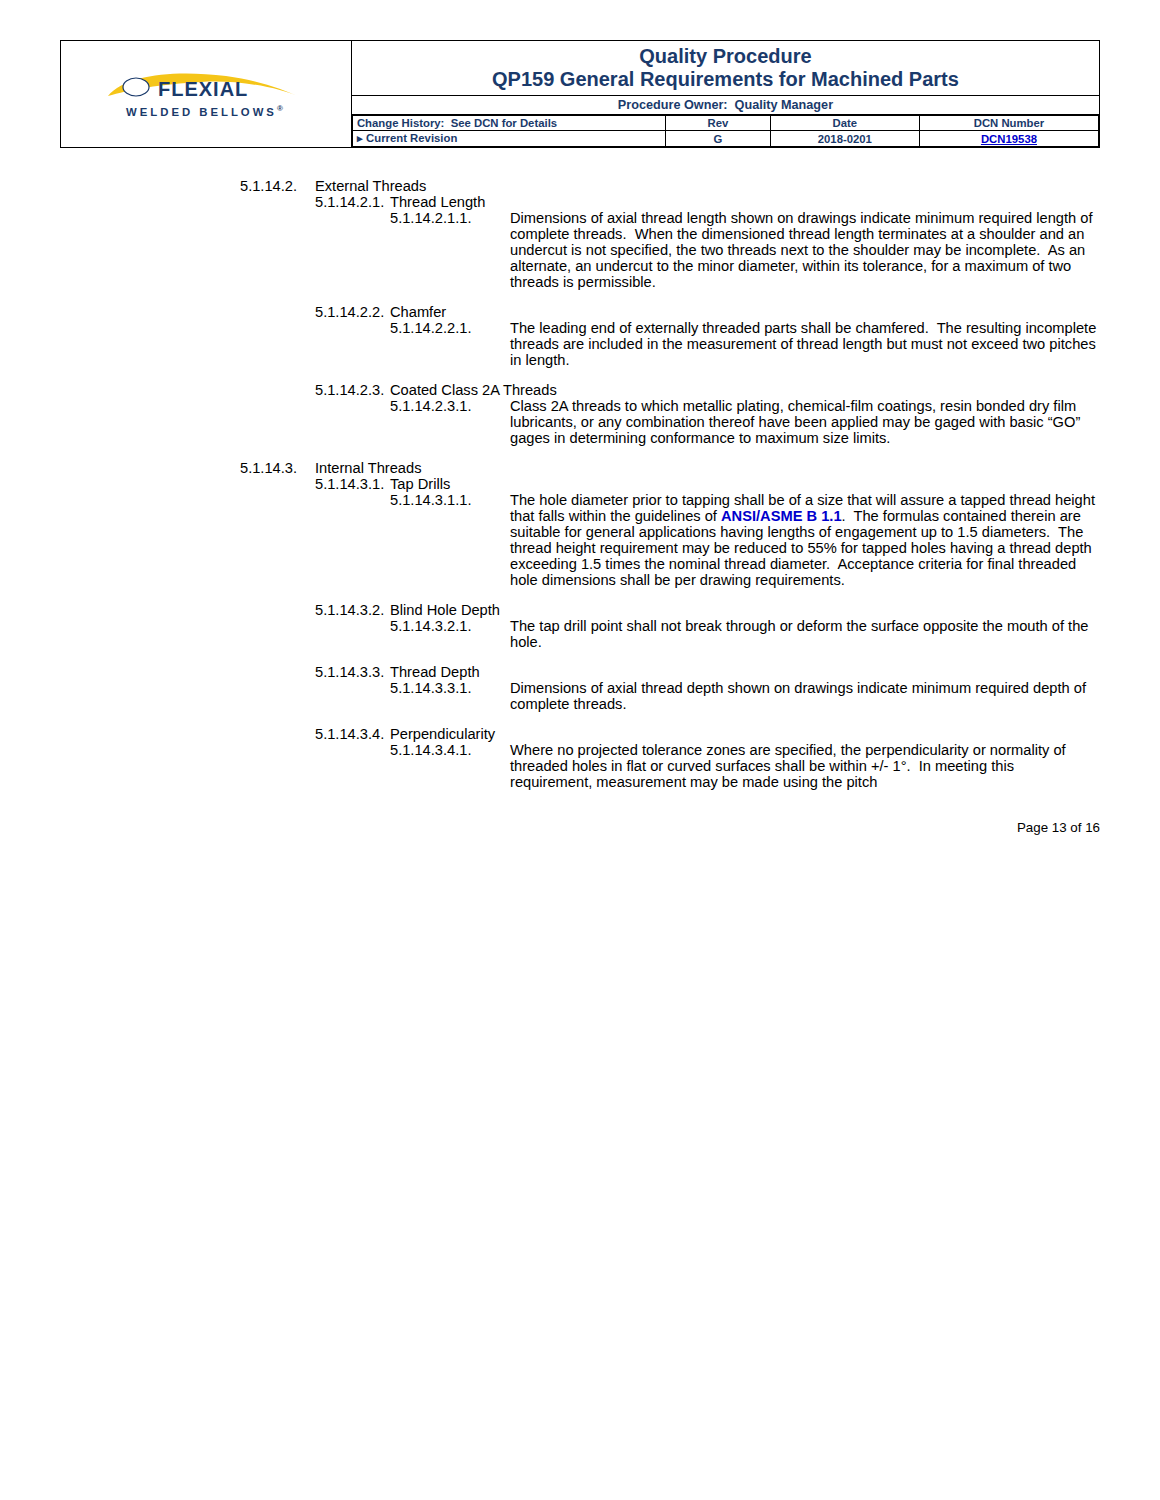| FLEXIAL WELDED BELLOWS ® | Quality Procedure QP159 General Requirements for Machined Parts |
| Procedure Owner: Quality Manager |
| / Change History: See DCN for Details / Rev / Date / DCN Number / / ▸ Current Revision / G / 2018-0201 / DCN19538 / |
5.1.14.2.
External Threads
5.1.14.2.1.
Thread Length
5.1.14.2.1.1.
Dimensions of axial thread length shown on drawings indicate minimum required length of complete threads. When the dimensioned thread length terminates at a shoulder and an undercut is not specified, the two threads next to the shoulder may be incomplete. As an alternate, an undercut to the minor diameter, within its tolerance, for a maximum of two threads is permissible.
5.1.14.2.2.
Chamfer
5.1.14.2.2.1.
The leading end of externally threaded parts shall be chamfered. The resulting incomplete threads are included in the measurement of thread length but must not exceed two pitches in length.
5.1.14.2.3.
Coated Class 2A Threads
5.1.14.2.3.1.
Class 2A threads to which metallic plating, chemical-film coatings, resin bonded dry film lubricants, or any combination thereof have been applied may be gaged with basic “GO” gages in determining conformance to maximum size limits.
5.1.14.3.
Internal Threads
5.1.14.3.1.
Tap Drills
5.1.14.3.1.1.
The hole diameter prior to tapping shall be of a size that will assure a tapped thread height that falls within the guidelines of ANSI/ASME B 1.1. The formulas contained therein are suitable for general applications having lengths of engagement up to 1.5 diameters. The thread height requirement may be reduced to 55% for tapped holes having a thread depth exceeding 1.5 times the nominal thread diameter. Acceptance criteria for final threaded hole dimensions shall be per drawing requirements.
5.1.14.3.2.
Blind Hole Depth
5.1.14.3.2.1.
The tap drill point shall not break through or deform the surface opposite the mouth of the hole.
5.1.14.3.3.
Thread Depth
5.1.14.3.3.1.
Dimensions of axial thread depth shown on drawings indicate minimum required depth of complete threads.
5.1.14.3.4.
Perpendicularity
5.1.14.3.4.1.
Where no projected tolerance zones are specified, the perpendicularity or normality of threaded holes in flat or curved surfaces shall be within +/- 1°. In meeting this requirement, measurement may be made using the pitch
Page 13 of 16